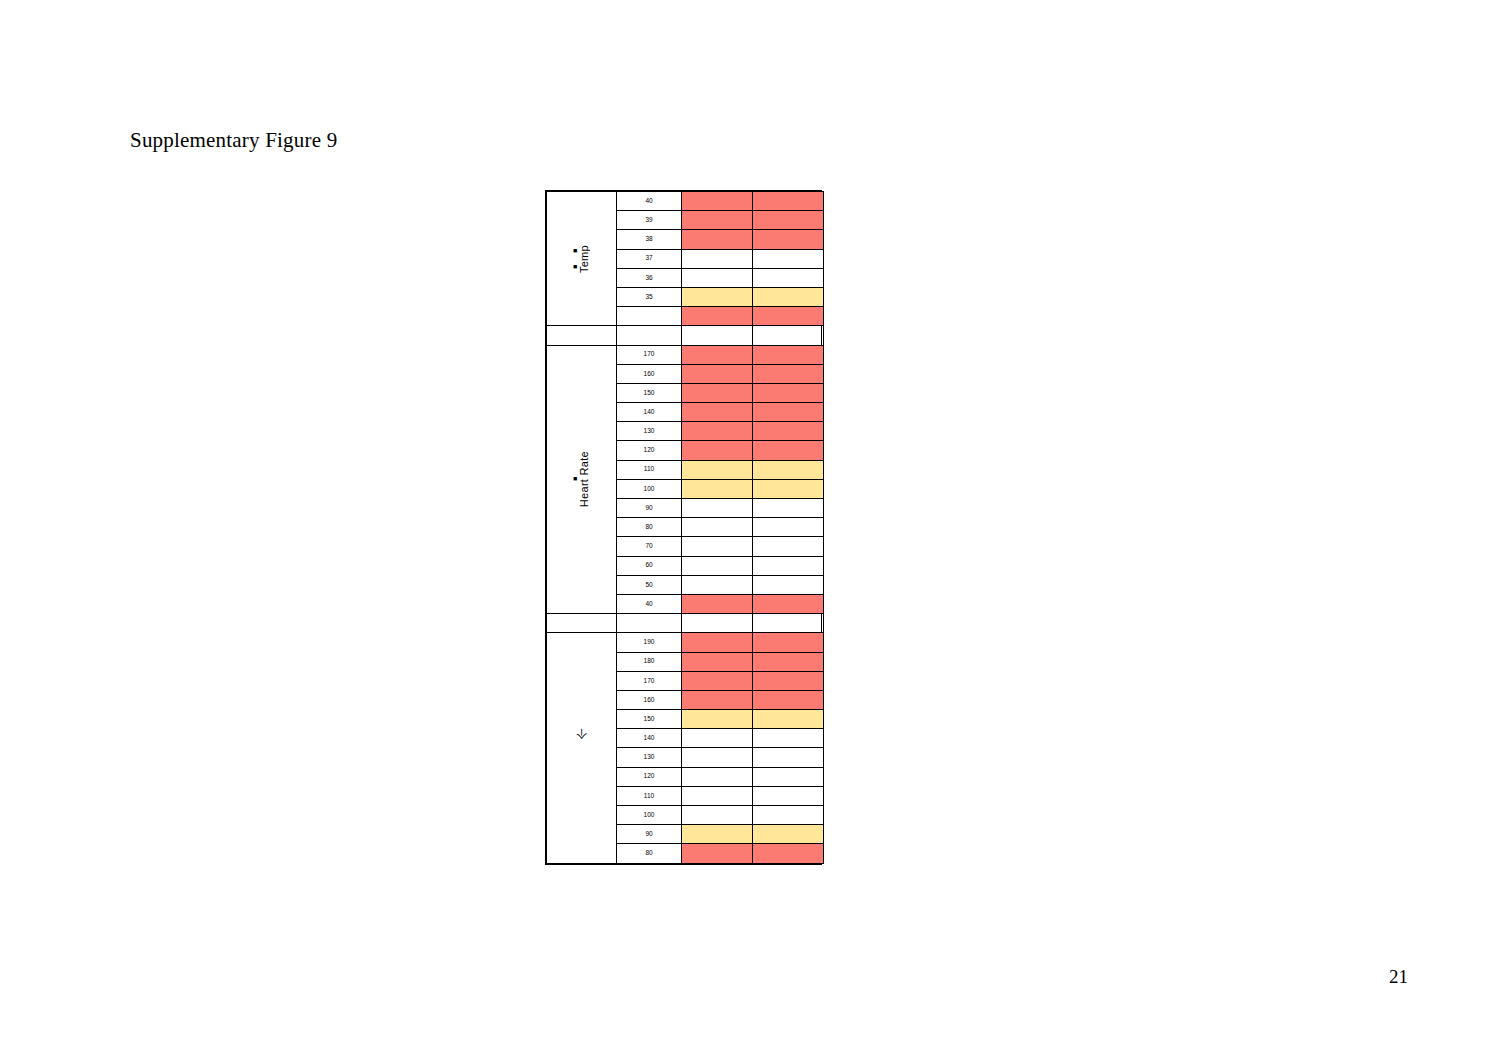Supplementary Figure 9
| ■ ■ Temp | 40 | | |
| 39 | | |
| 38 | | |
| 37 | | |
| 36 | | |
| 35 | | |
| ■ Heart Rate | 170 | | |
| 160 | | |
| 150 | | |
| 140 | | |
| 130 | | |
| 120 | | |
| 110 | | |
| 100 | | |
| 90 | | |
| 80 | | |
| 70 | | |
| 60 | | |
| 50 | | |
| 40 | | |
| 个 | 190 | | |
| 180 | | |
| 170 | | |
| 160 | | |
| 150 | | |
| 140 | | |
| 130 | | |
| 120 | | |
| 110 | | |
| 100 | | |
| 90 | | |
| 80 | | |
21